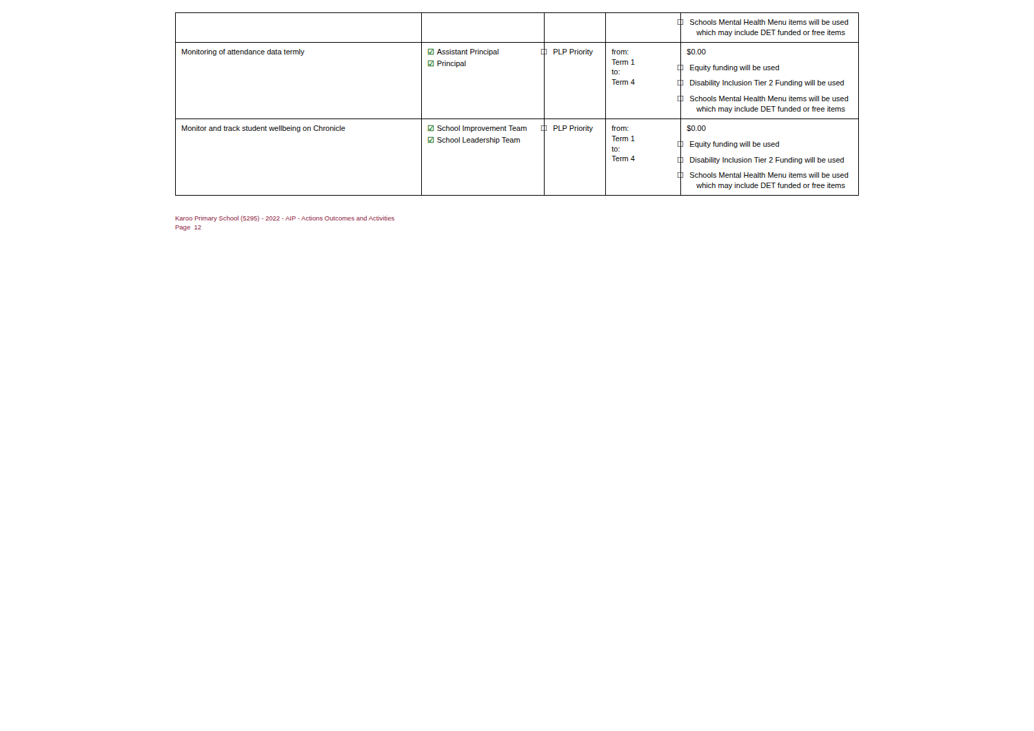| | | | | ☐ Schools Mental Health Menu items will be used which may include DET funded or free items |
| Monitoring of attendance data termly | ☑ Assistant Principal ☑ Principal | ☐ PLP Priority | from: Term 1 to: Term 4 | $0.00 ☐ Equity funding will be used ☐ Disability Inclusion Tier 2 Funding will be used ☐ Schools Mental Health Menu items will be used which may include DET funded or free items |
| Monitor and track student wellbeing on Chronicle | ☑ School Improvement Team ☑ School Leadership Team | ☐ PLP Priority | from: Term 1 to: Term 4 | $0.00 ☐ Equity funding will be used ☐ Disability Inclusion Tier 2 Funding will be used ☐ Schools Mental Health Menu items will be used which may include DET funded or free items |
Karoo Primary School (5295) - 2022 - AIP - Actions Outcomes and Activities
Page 12